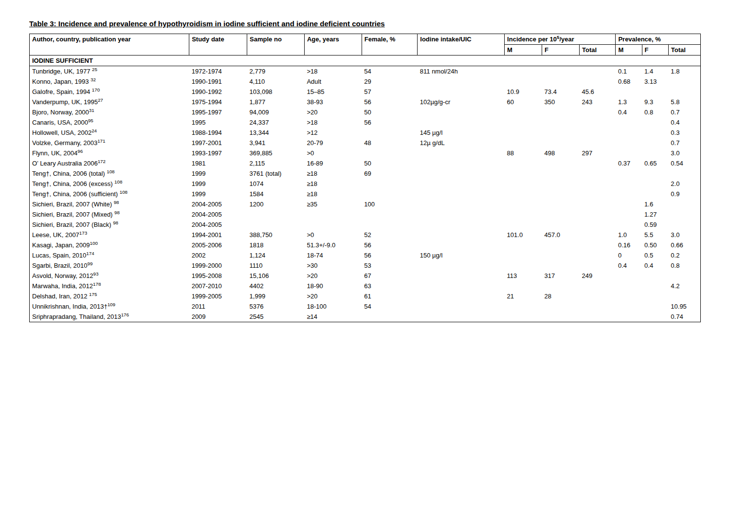Table 3: Incidence and prevalence of hypothyroidism in iodine sufficient and iodine deficient countries
| Author, country, publication year | Study date | Sample no | Age, years | Female, % | Iodine intake/UIC | Incidence per 10 5 /year | Prevalence, % |
| --- | --- | --- | --- | --- | --- | --- | --- |
| M | F | Total | M | F | Total |
| IODINE SUFFICIENT |
| Tunbridge, UK, 1977 25 | 1972-1974 | 2,779 | >18 | 54 | 811 nmol/24h | | | | 0.1 | 1.4 | 1.8 |
| Konno, Japan, 1993 32 | 1990-1991 | 4,110 | Adult | 29 | | | | | 0.68 | 3.13 | |
| Galofre, Spain, 1994 170 | 1990-1992 | 103,098 | 15–85 | 57 | | 10.9 | 73.4 | 45.6 | | | |
| Vanderpump, UK, 1995 27 | 1975-1994 | 1,877 | 38-93 | 56 | 102µg/g-cr | 60 | 350 | 243 | 1.3 | 9.3 | 5.8 |
| Bjoro, Norway, 2000 31 | 1995-1997 | 94,009 | >20 | 50 | | | | | 0.4 | 0.8 | 0.7 |
| Canaris, USA, 2000 95 | 1995 | 24,337 | >18 | 56 | | | | | | | 0.4 |
| Hollowell, USA, 2002 24 | 1988-1994 | 13,344 | >12 | | 145 µg/l | | | | | | 0.3 |
| Volzke, Germany, 2003 171 | 1997-2001 | 3,941 | 20-79 | 48 | 12µ g/dL | | | | | | 0.7 |
| Flynn, UK, 2004 96 | 1993-1997 | 369,885 | >0 | | | 88 | 498 | 297 | | | 3.0 |
| O’ Leary Australia 2006 172 | 1981 | 2,115 | 16-89 | 50 | | | | | 0.37 | 0.65 | 0.54 |
| Teng†, China, 2006 (total) 108 | 1999 | 3761 (total) | ≥18 | 69 | | | | | | | |
| Teng†, China, 2006 (excess) 108 | 1999 | 1074 | ≥18 | | | | | | | | 2.0 |
| Teng†, China, 2006 (sufficient) 108 | 1999 | 1584 | ≥18 | | | | | | | | 0.9 |
| Sichieri, Brazil, 2007 (White) 98 | 2004-2005 | 1200 | ≥35 | 100 | | | | | | 1.6 | |
| Sichieri, Brazil, 2007 (Mixed) 98 | 2004-2005 | 1.27 | |
| Sichieri, Brazil, 2007 (Black) 98 | 2004-2005 | 0.59 | |
| Leese, UK, 2007 173 | 1994-2001 | 388,750 | >0 | 52 | | 101.0 | 457.0 | | 1.0 | 5.5 | 3.0 |
| Kasagi, Japan, 2009 100 | 2005-2006 | 1818 | 51.3+/-9.0 | 56 | | | | | 0.16 | 0.50 | 0.66 |
| Lucas, Spain, 2010 174 | 2002 | 1,124 | 18-74 | 56 | 150 µg/l | | | | 0 | 0.5 | 0.2 |
| Sgarbi, Brazil, 2010 99 | 1999-2000 | 1110 | >30 | 53 | | | | | 0.4 | 0.4 | 0.8 |
| Asvold, Norway, 2012 93 | 1995-2008 | 15,106 | >20 | 67 | | 113 | 317 | 249 | | | |
| Marwaha, India, 2012 178 | 2007-2010 | 4402 | 18-90 | 63 | | | | | | | 4.2 |
| Delshad, Iran, 2012 175 | 1999-2005 | 1,999 | >20 | 61 | | 21 | 28 | | | | |
| Unnikrishnan, India, 2013† 109 | 2011 | 5376 | 18-100 | 54 | | | | | | | 10.95 |
| Sriphrapradang, Thailand, 2013 176 | 2009 | 2545 | ≥14 | | | | | | | | 0.74 |